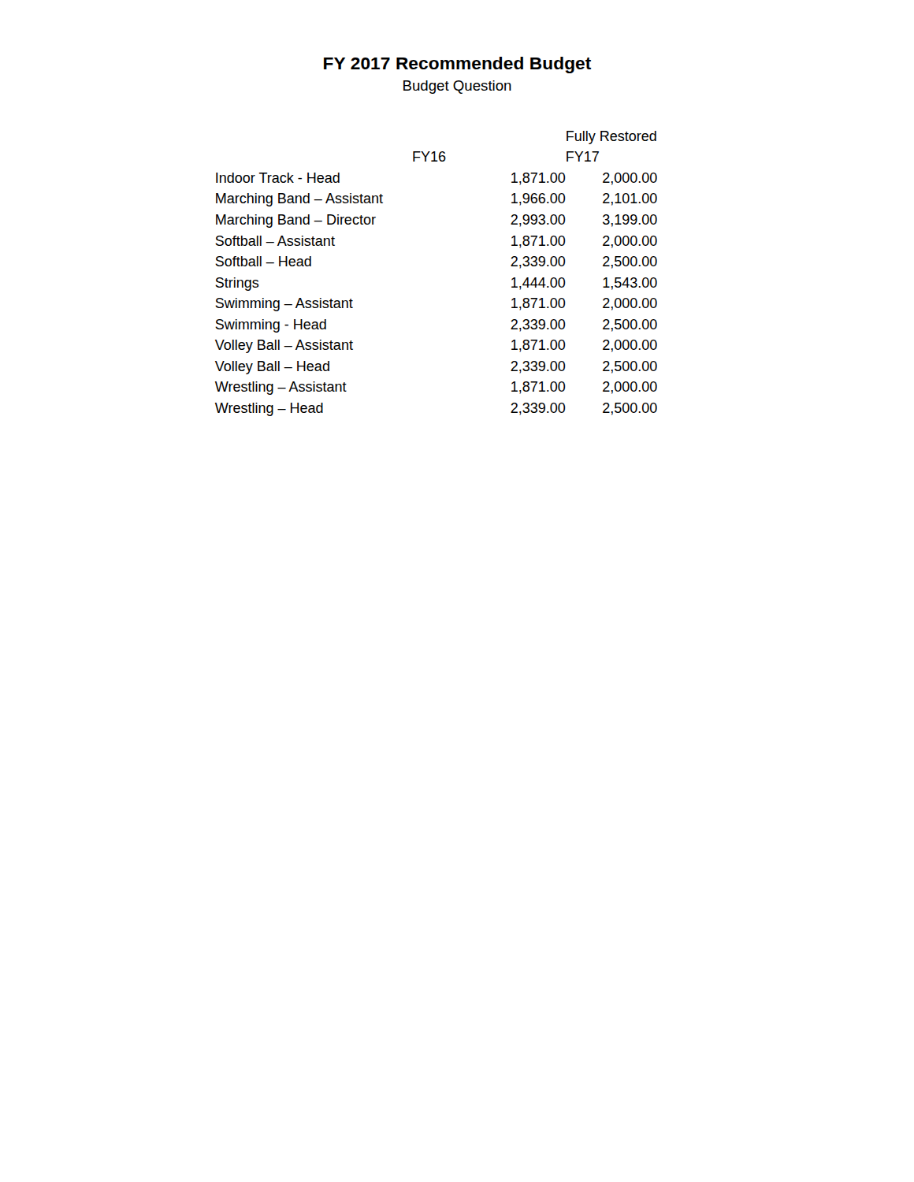FY 2017 Recommended Budget
Budget Question
| | | Fully Restored |
| --- | --- | --- |
| | FY16 | FY17 |
| Indoor Track - Head | 1,871.00 | 2,000.00 |
| Marching Band – Assistant | 1,966.00 | 2,101.00 |
| Marching Band – Director | 2,993.00 | 3,199.00 |
| Softball – Assistant | 1,871.00 | 2,000.00 |
| Softball – Head | 2,339.00 | 2,500.00 |
| Strings | 1,444.00 | 1,543.00 |
| Swimming – Assistant | 1,871.00 | 2,000.00 |
| Swimming - Head | 2,339.00 | 2,500.00 |
| Volley Ball – Assistant | 1,871.00 | 2,000.00 |
| Volley Ball – Head | 2,339.00 | 2,500.00 |
| Wrestling – Assistant | 1,871.00 | 2,000.00 |
| Wrestling – Head | 2,339.00 | 2,500.00 |